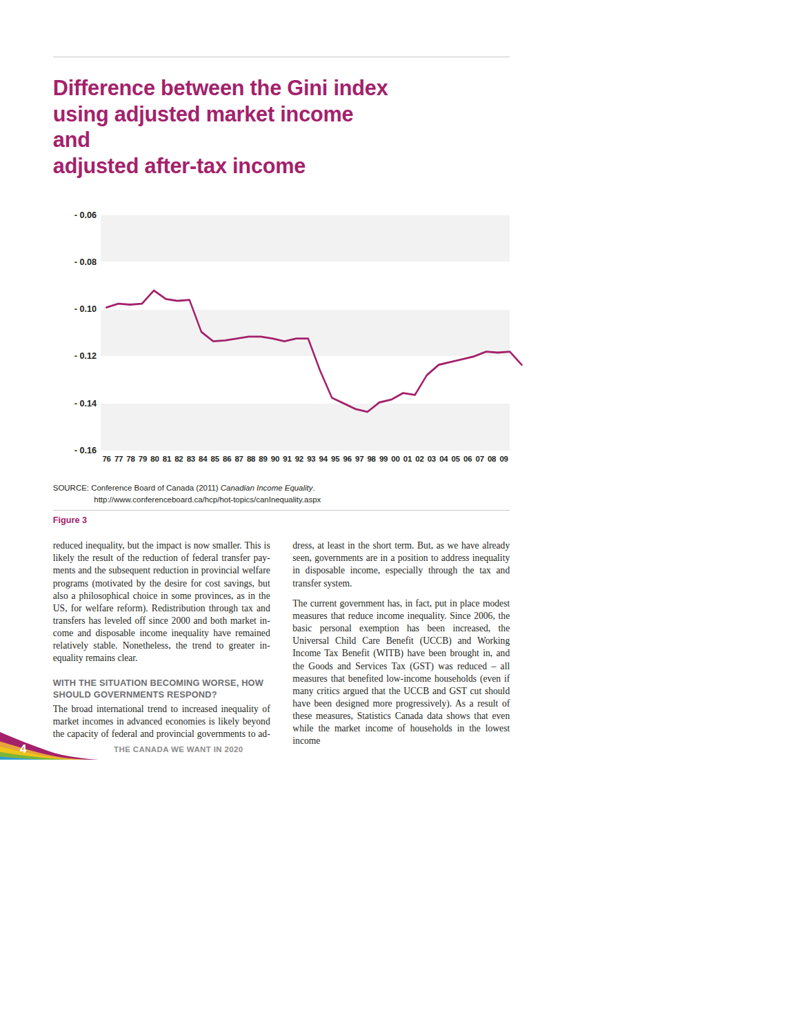Difference between the Gini index
using adjusted market income and
adjusted after-tax income
- 0.06 - 0.08 - 0.10 - 0.12 - 0.14 - 0.16
76777879808182838485868788899091929394959697989900010203040506070809
SOURCE: Conference Board of Canada (2011) Canadian Income Equality.
http://www.conferenceboard.ca/hcp/hot-topics/canInequality.aspx
Figure 3
reduced inequality, but the impact is now smaller. This is likely the result of the reduction of federal transfer payments and the subsequent reduction in provincial welfare programs (motivated by the desire for cost savings, but also a philosophical choice in some provinces, as in the US, for welfare reform). Redistribution through tax and transfers has leveled off since 2000 and both market income and disposable income inequality have remained relatively stable. Nonetheless, the trend to greater inequality remains clear.
With the situation becoming worse, how should governments respond?
The broad international trend to increased inequality of market incomes in advanced economies is likely beyond the capacity of federal and provincial governments to address, at least in the short term. But, as we have already seen, governments are in a position to address inequality in disposable income, especially through the tax and transfer system.
The current government has, in fact, put in place modest measures that reduce income inequality. Since 2006, the basic personal exemption has been increased, the Universal Child Care Benefit (UCCB) and Working Income Tax Benefit (WITB) have been brought in, and the Goods and Services Tax (GST) was reduced – all measures that benefited low-income households (even if many critics argued that the UCCB and GST cut should have been designed more progressively). As a result of these measures, Statistics Canada data shows that even while the market income of households in the lowest income
4
THE CANADA WE WANT IN 2020